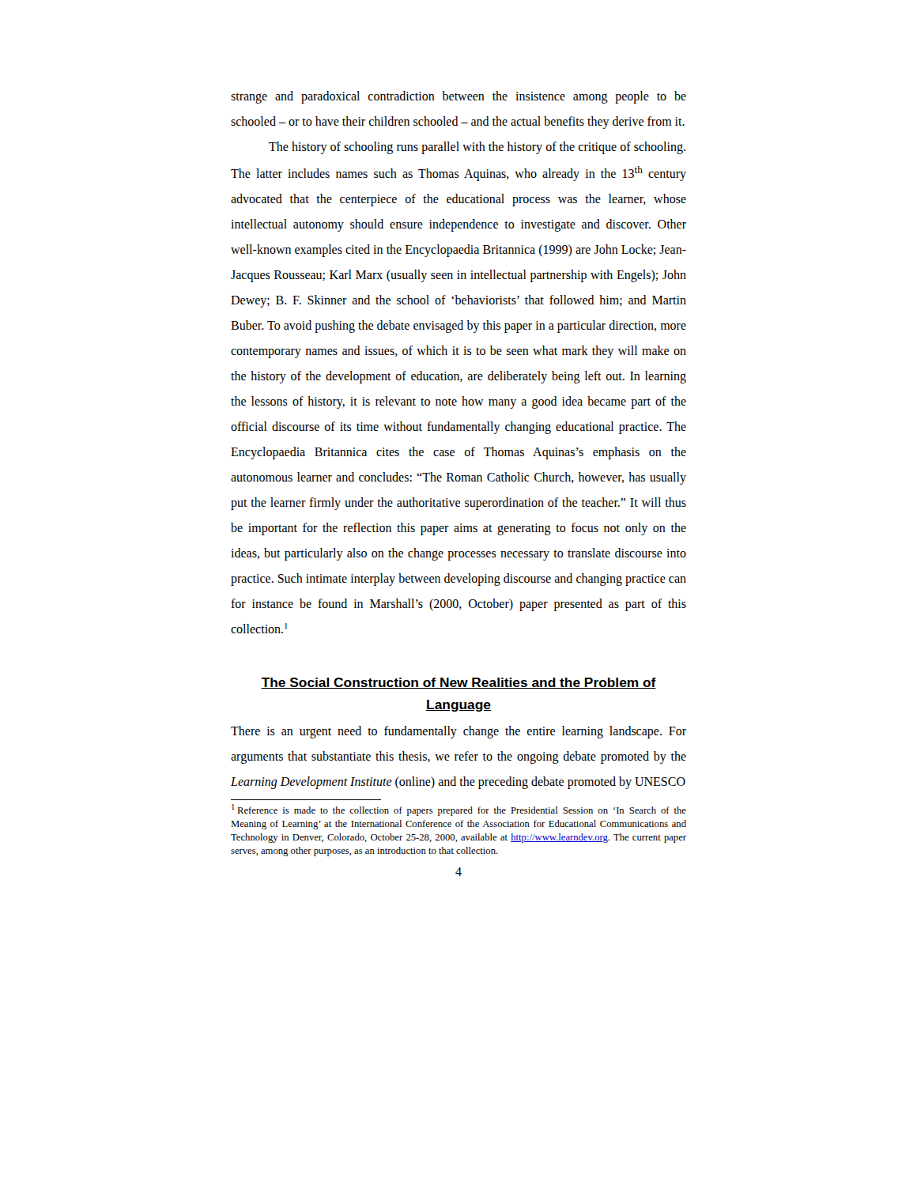strange and paradoxical contradiction between the insistence among people to be schooled – or to have their children schooled – and the actual benefits they derive from it.
The history of schooling runs parallel with the history of the critique of schooling. The latter includes names such as Thomas Aquinas, who already in the 13th century advocated that the centerpiece of the educational process was the learner, whose intellectual autonomy should ensure independence to investigate and discover. Other well-known examples cited in the Encyclopaedia Britannica (1999) are John Locke; Jean-Jacques Rousseau; Karl Marx (usually seen in intellectual partnership with Engels); John Dewey; B. F. Skinner and the school of ‘behaviorists’ that followed him; and Martin Buber. To avoid pushing the debate envisaged by this paper in a particular direction, more contemporary names and issues, of which it is to be seen what mark they will make on the history of the development of education, are deliberately being left out. In learning the lessons of history, it is relevant to note how many a good idea became part of the official discourse of its time without fundamentally changing educational practice. The Encyclopaedia Britannica cites the case of Thomas Aquinas’s emphasis on the autonomous learner and concludes: “The Roman Catholic Church, however, has usually put the learner firmly under the authoritative superordination of the teacher.” It will thus be important for the reflection this paper aims at generating to focus not only on the ideas, but particularly also on the change processes necessary to translate discourse into practice. Such intimate interplay between developing discourse and changing practice can for instance be found in Marshall’s (2000, October) paper presented as part of this collection.1
The Social Construction of New Realities and the Problem of
Language
There is an urgent need to fundamentally change the entire learning landscape. For arguments that substantiate this thesis, we refer to the ongoing debate promoted by the Learning Development Institute (online) and the preceding debate promoted by UNESCO
1Reference is made to the collection of papers prepared for the Presidential Session on ‘In Search of the Meaning of Learning’ at the International Conference of the Association for Educational Communications and Technology in Denver, Colorado, October 25-28, 2000, available at http://www.learndev.org. The current paper serves, among other purposes, as an introduction to that collection.
4